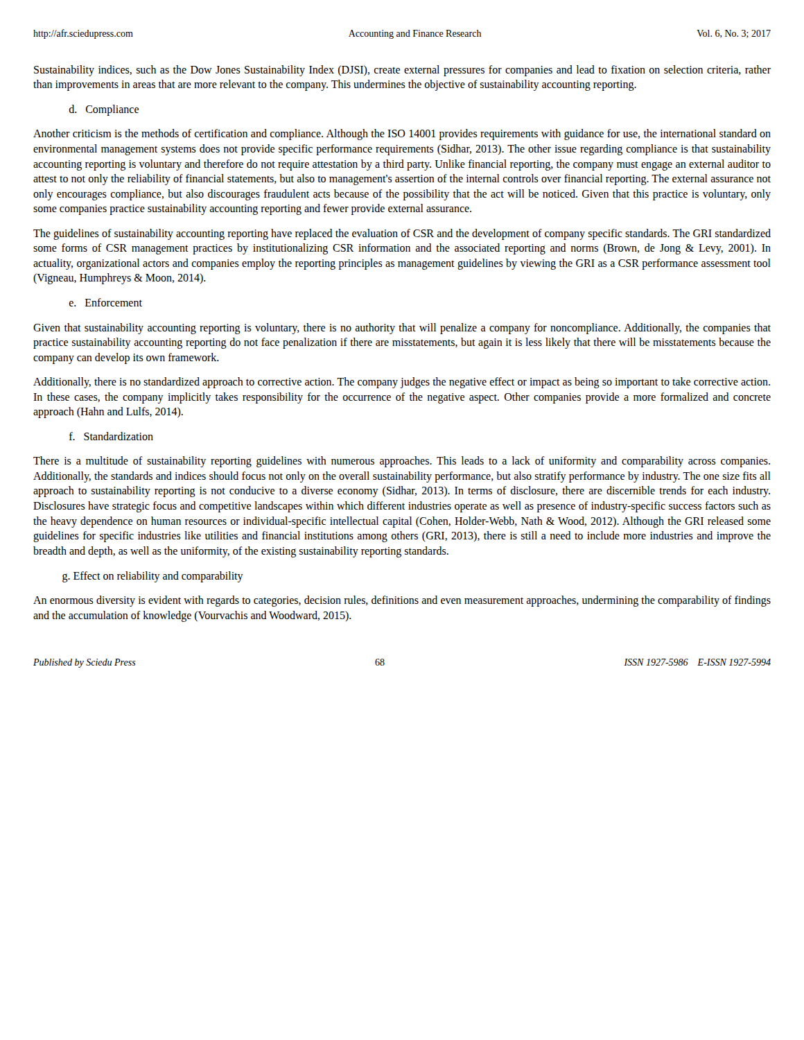http://afr.sciedupress.com Accounting and Finance Research Vol. 6, No. 3; 2017
Sustainability indices, such as the Dow Jones Sustainability Index (DJSI), create external pressures for companies and lead to fixation on selection criteria, rather than improvements in areas that are more relevant to the company. This undermines the objective of sustainability accounting reporting.
d. Compliance
Another criticism is the methods of certification and compliance. Although the ISO 14001 provides requirements with guidance for use, the international standard on environmental management systems does not provide specific performance requirements (Sidhar, 2013). The other issue regarding compliance is that sustainability accounting reporting is voluntary and therefore do not require attestation by a third party. Unlike financial reporting, the company must engage an external auditor to attest to not only the reliability of financial statements, but also to management's assertion of the internal controls over financial reporting. The external assurance not only encourages compliance, but also discourages fraudulent acts because of the possibility that the act will be noticed. Given that this practice is voluntary, only some companies practice sustainability accounting reporting and fewer provide external assurance.
The guidelines of sustainability accounting reporting have replaced the evaluation of CSR and the development of company specific standards. The GRI standardized some forms of CSR management practices by institutionalizing CSR information and the associated reporting and norms (Brown, de Jong & Levy, 2001). In actuality, organizational actors and companies employ the reporting principles as management guidelines by viewing the GRI as a CSR performance assessment tool (Vigneau, Humphreys & Moon, 2014).
e. Enforcement
Given that sustainability accounting reporting is voluntary, there is no authority that will penalize a company for noncompliance. Additionally, the companies that practice sustainability accounting reporting do not face penalization if there are misstatements, but again it is less likely that there will be misstatements because the company can develop its own framework.
Additionally, there is no standardized approach to corrective action. The company judges the negative effect or impact as being so important to take corrective action. In these cases, the company implicitly takes responsibility for the occurrence of the negative aspect. Other companies provide a more formalized and concrete approach (Hahn and Lulfs, 2014).
f. Standardization
There is a multitude of sustainability reporting guidelines with numerous approaches. This leads to a lack of uniformity and comparability across companies. Additionally, the standards and indices should focus not only on the overall sustainability performance, but also stratify performance by industry. The one size fits all approach to sustainability reporting is not conducive to a diverse economy (Sidhar, 2013). In terms of disclosure, there are discernible trends for each industry. Disclosures have strategic focus and competitive landscapes within which different industries operate as well as presence of industry-specific success factors such as the heavy dependence on human resources or individual-specific intellectual capital (Cohen, Holder-Webb, Nath & Wood, 2012). Although the GRI released some guidelines for specific industries like utilities and financial institutions among others (GRI, 2013), there is still a need to include more industries and improve the breadth and depth, as well as the uniformity, of the existing sustainability reporting standards.
g. Effect on reliability and comparability
An enormous diversity is evident with regards to categories, decision rules, definitions and even measurement approaches, undermining the comparability of findings and the accumulation of knowledge (Vourvachis and Woodward, 2015).
Published by Sciedu Press 68 ISSN 1927-5986 E-ISSN 1927-5994